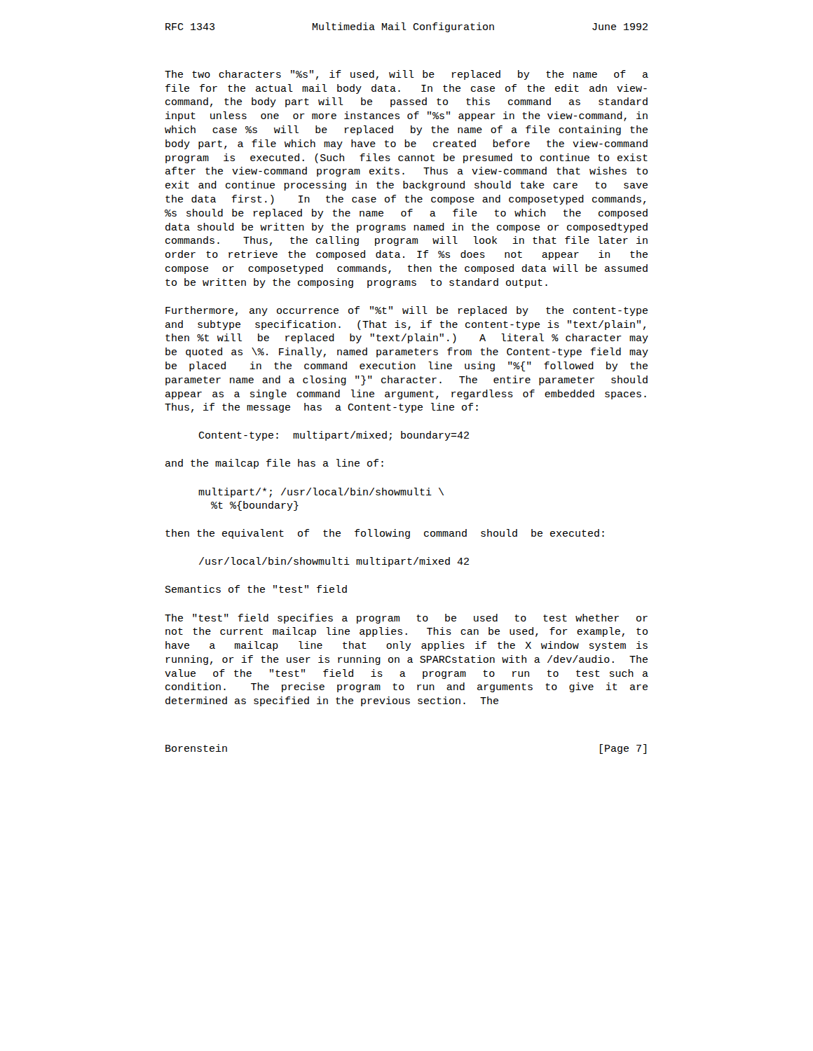RFC 1343 Multimedia Mail Configuration June 1992
The two characters "%s", if used, will be replaced by the name of a file for the actual mail body data. In the case of the edit adn view-command, the body part will be passed to this command as standard input unless one or more instances of "%s" appear in the view-command, in which case %s will be replaced by the name of a file containing the body part, a file which may have to be created before the view-command program is executed. (Such files cannot be presumed to continue to exist after the view-command program exits. Thus a view-command that wishes to exit and continue processing in the background should take care to save the data first.) In the case of the compose and composetyped commands, %s should be replaced by the name of a file to which the composed data should be written by the programs named in the compose or composedtyped commands. Thus, the calling program will look in that file later in order to retrieve the composed data. If %s does not appear in the compose or composetyped commands, then the composed data will be assumed to be written by the composing programs to standard output.
Furthermore, any occurrence of "%t" will be replaced by the content-type and subtype specification. (That is, if the content-type is "text/plain", then %t will be replaced by "text/plain".) A literal % character may be quoted as \%. Finally, named parameters from the Content-type field may be placed in the command execution line using "%{" followed by the parameter name and a closing "}" character. The entire parameter should appear as a single command line argument, regardless of embedded spaces. Thus, if the message has a Content-type line of:
Content-type:  multipart/mixed; boundary=42
and the mailcap file has a line of:
multipart/*; /usr/local/bin/showmulti \
  %t %{boundary}
then the equivalent of the following command should be executed:
/usr/local/bin/showmulti multipart/mixed 42
Semantics of the "test" field
The "test" field specifies a program to be used to test whether or not the current mailcap line applies. This can be used, for example, to have a mailcap line that only applies if the X window system is running, or if the user is running on a SPARCstation with a /dev/audio. The value of the "test" field is a program to run to test such a condition. The precise program to run and arguments to give it are determined as specified in the previous section. The
Borenstein [Page 7]